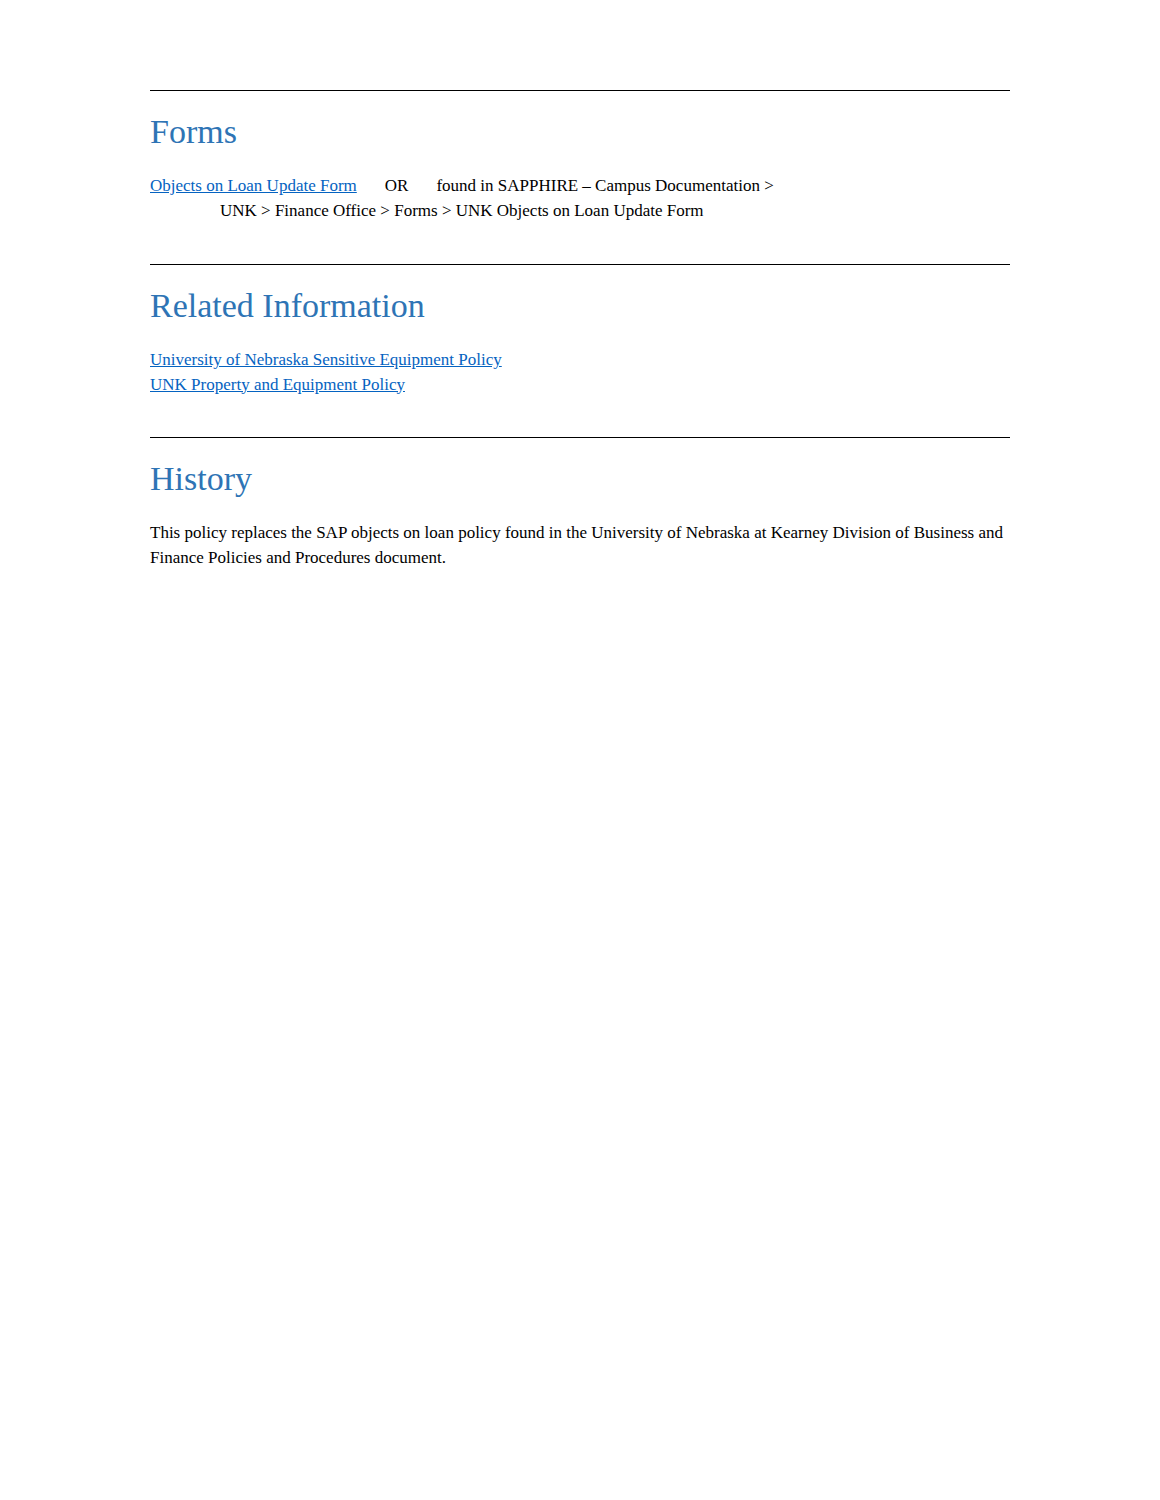Forms
Objects on Loan Update Form OR found in SAPPHIRE – Campus Documentation >
UNK > Finance Office > Forms > UNK Objects on Loan Update Form
Related Information
University of Nebraska Sensitive Equipment Policy
UNK Property and Equipment Policy
History
This policy replaces the SAP objects on loan policy found in the University of Nebraska at Kearney Division of Business and Finance Policies and Procedures document.